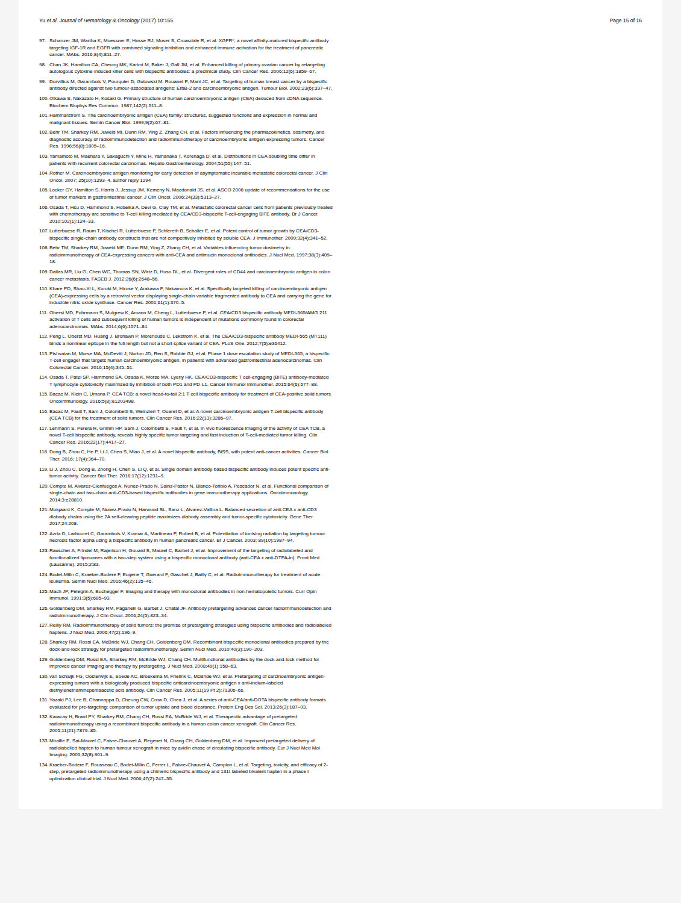Yu et al. Journal of Hematology & Oncology (2017) 10:155
Page 15 of 16
97. Schanzer JM, Wartha K, Moessner E, Hosse RJ, Moser S, Croasdale R, et al. XGFR*, a novel affinity-matured bispecific antibody targeting IGF-1R and EGFR with combined signaling inhibition and enhanced immune activation for the treatment of pancreatic cancer. MAbs. 2016;8(4):811–27.
98. Chan JK, Hamilton CA, Cheung MK, Karimi M, Baker J, Gall JM, et al. Enhanced killing of primary ovarian cancer by retargeting autologous cytokine-induced killer cells with bispecific antibodies: a preclinical study. Clin Cancer Res. 2006;12(6):1859–67.
99. Dorvillius M, Garambois V, Pourquier D, Gutowski M, Rouanet P, Mani JC, et al. Targeting of human breast cancer by a bispecific antibody directed against two tumour-associated antigens: ErbB-2 and carcinoembryonic antigen. Tumour Biol. 2002;23(6):337–47.
100. Oikawa S, Nakazato H, Kosaki G. Primary structure of human carcinoembryonic antigen (CEA) deduced from cDNA sequence. Biochem Biophys Res Commun. 1987;142(2):511–8.
101. Hammarstrom S. The carcinoembryonic antigen (CEA) family: structures, suggested functions and expression in normal and malignant tissues. Semin Cancer Biol. 1999;9(2):67–81.
102. Behr TM, Sharkey RM, Juweid MI, Dunn RM, Ying Z, Zhang CH, et al. Factors influencing the pharmacokinetics, dosimetry, and diagnostic accuracy of radioimmunodetection and radioimmunotherapy of carcinoembryonic antigen-expressing tumors. Cancer Res. 1996;56(8):1805–16.
103. Yamamoto M, Maehara Y, Sakaguchi Y, Mine H, Yamanaka T, Korenaga D, et al. Distributions in CEA doubling time differ in patients with recurrent colorectal carcinomas. Hepato-Gastroenterology. 2004;51(55):147–51.
104. Rother M. Carcinoembryonic antigen monitoring for early detection of asymptomatic incurable metastatic colorectal cancer. J Clin Oncol. 2007; 25(10):1293–4. author reply 1294
105. Locker GY, Hamilton S, Harris J, Jessup JM, Kemeny N, Macdonald JS, et al. ASCO 2006 update of recommendations for the use of tumor markers in gastrointestinal cancer. J Clin Oncol. 2006;24(33):5313–27.
106. Osada T, Hsu D, Hammond S, Hobeika A, Devi G, Clay TM, et al. Metastatic colorectal cancer cells from patients previously treated with chemotherapy are sensitive to T-cell killing mediated by CEA/CD3-bispecific T-cell-engaging BiTE antibody. Br J Cancer. 2010;102(1):124–33.
107. Lutterbuese R, Raum T, Kischel R, Lutterbuese P, Schlereth B, Schaller E, et al. Potent control of tumor growth by CEA/CD3-bispecific single-chain antibody constructs that are not competitively inhibited by soluble CEA. J Immunother. 2009;32(4):341–52.
108. Behr TM, Sharkey RM, Juweid ME, Dunn RM, Ying Z, Zhang CH, et al. Variables influencing tumor dosimetry in radioimmunotherapy of CEA-expressing cancers with anti-CEA and antimucin monoclonal antibodies. J Nucl Med. 1997;38(3):409–18.
109. Dallas MR, Liu G, Chen WC, Thomas SN, Wirtz D, Huso DL, et al. Divergent roles of CD44 and carcinoembryonic antigen in colon cancer metastasis. FASEB J. 2012;26(6):2648–56.
110. Khare PD, Shao-Xi L, Kuroki M, Hirose Y, Arakawa F, Nakamura K, et al. Specifically targeted killing of carcinoembryonic antigen (CEA)-expressing cells by a retroviral vector displaying single-chain variable fragmented antibody to CEA and carrying the gene for inducible nitric oxide synthase. Cancer Res. 2001;61(1):370–5.
111. Oberst MD, Fuhrmann S, Mulgrew K, Amann M, Cheng L, Lutterbuese P, et al. CEA/CD3 bispecific antibody MEDI-565/AMG 211 activation of T cells and subsequent killing of human tumors is independent of mutations commonly found in colorectal adenocarcinomas. MAbs. 2014;6(6):1571–84.
112. Peng L, Oberst MD, Huang J, Brohawn P, Morehouse C, Lekstrom K, et al. The CEA/CD3-bispecific antibody MEDI-565 (MT111) binds a nonlinear epitope in the full-length but not a short splice variant of CEA. PLoS One. 2012;7(5):e36412.
113. Pishvaian M, Morse MA, McDevitt J, Norton JD, Ren S, Robbie GJ, et al. Phase 1 dose escalation study of MEDI-565, a bispecific T-cell engager that targets human carcinoembryonic antigen, in patients with advanced gastrointestinal adenocarcinomas. Clin Colorectal Cancer. 2016;15(4):345–51.
114. Osada T, Patel SP, Hammond SA, Osada K, Morse MA, Lyerly HK. CEA/CD3-bispecific T cell-engaging (BiTE) antibody-mediated T lymphocyte cytotoxicity maximized by inhibition of both PD1 and PD-L1. Cancer Immunol Immunother. 2015;64(6):677–88.
115. Bacac M, Klein C, Umana P. CEA TCB: a novel head-to-tail 2:1 T cell bispecific antibody for treatment of CEA-positive solid tumors. Oncoimmunology. 2016;5(8):e1203498.
116. Bacac M, Fauti T, Sam J, Colombetti S, Weinzierl T, Ouaret D, et al. A novel carcinoembryonic antigen T-cell bispecific antibody (CEA TCB) for the treatment of solid tumors. Clin Cancer Res. 2016;22(13):3286–97.
117. Lehmann S, Perera R, Grimm HP, Sam J, Colombetti S, Fauti T, et al. In vivo fluorescence imaging of the activity of CEA TCB, a novel T-cell bispecific antibody, reveals highly specific tumor targeting and fast induction of T-cell-mediated tumor killing. Clin Cancer Res. 2016;22(17):4417–27.
118. Dong B, Zhou C, He P, Li J, Chen S, Miao J, et al. A novel bispecific antibody, BiSS, with potent anti-cancer activities. Cancer Biol Ther. 2016; 17(4):364–70.
119. Li J, Zhou C, Dong B, Zhong H, Chen S, Li Q, et al. Single domain antibody-based bispecific antibody induces potent specific anti-tumor activity. Cancer Biol Ther. 2016;17(12):1231–9.
120. Compte M, Alvarez-Cienfuegos A, Nunez-Prado N, Sainz-Pastor N, Blanco-Toribio A, Pescador N, et al. Functional comparison of single-chain and two-chain anti-CD3-based bispecific antibodies in gene immunotherapy applications. Oncoimmunology. 2014;3:e28810.
121. Molgaard K, Compte M, Nunez-Prado N, Harwood SL, Sanz L, Alvarez-Vallina L. Balanced secretion of anti-CEA x anti-CD3 diabody chains using the 2A self-cleaving peptide maximizes diabody assembly and tumor-specific cytotoxicity. Gene Ther. 2017;24:208.
122. Azria D, Larbouret C, Garambois V, Kramar A, Martineau P, Robert B, et al. Potentiation of ionising radiation by targeting tumour necrosis factor alpha using a bispecific antibody in human pancreatic cancer. Br J Cancer. 2003; 89(10):1987–94.
123. Rauscher A, Frindel M, Rajerison H, Gouard S, Maurel C, Barbet J, et al. Improvement of the targeting of radiolabeled and functionalized liposomes with a two-step system using a bispecific monoclonal antibody (anti-CEA x anti-DTPA-in). Front Med (Lausanne). 2015;2:83.
124. Bodet-Milin C, Kraeber-Bodere F, Eugene T, Guerard F, Gaschet J, Bailly C, et al. Radioimmunotherapy for treatment of acute leukemia. Semin Nucl Med. 2016;46(2):135–46.
125. Mach JP, Pelegrin A, Buchegger F. Imaging and therapy with monoclonal antibodies in non-hematopoietic tumors. Curr Opin Immunol. 1991;3(5):685–93.
126. Goldenberg DM, Sharkey RM, Paganelli G, Barbet J, Chatal JF. Antibody pretargeting advances cancer radioimmunodetection and radioimmunotherapy. J Clin Oncol. 2006;24(5):823–34.
127. Reilly RM. Radioimmunotherapy of solid tumors: the promise of pretargeting strategies using bispecific antibodies and radiolabeled haptens. J Nucl Med. 2006;47(2):196–9.
128. Sharkey RM, Rossi EA, McBride WJ, Chang CH, Goldenberg DM. Recombinant bispecific monoclonal antibodies prepared by the dock-and-lock strategy for pretargeted radioimmunotherapy. Semin Nucl Med. 2010;40(3):190–203.
129. Goldenberg DM, Rossi EA, Sharkey RM, McBride WJ, Chang CH. Multifunctional antibodies by the dock-and-lock method for improved cancer imaging and therapy by pretargeting. J Nucl Med. 2008;49(1):158–63.
130. van Schaijk FG, Oosterwijk E, Soede AC, Broekema M, Frielink C, McBride WJ, et al. Pretargeting of carcinoembryonic antigen-expressing tumors with a biologically produced bispecific anticarcinoembryonic antigen x anti-indium-labeled diethylenetriaminepentaacetic acid antibody. Clin Cancer Res. 2005;11(19 Pt 2):7130s–6s.
131. Yazaki PJ, Lee B, Channappa D, Cheung CW, Crow D, Chea J, et al. A series of anti-CEA/anti-DOTA bispecific antibody formats evaluated for pre-targeting: comparison of tumor uptake and blood clearance. Protein Eng Des Sel. 2013;26(3):187–93.
132. Karacay H, Brard PY, Sharkey RM, Chang CH, Rossi EA, McBride WJ, et al. Therapeutic advantage of pretargeted radioimmunotherapy using a recombinant bispecific antibody in a human colon cancer xenograft. Clin Cancer Res. 2005;11(21):7879–85.
133. Mirallie E, Sai-Maurel C, Faivre-Chauvet A, Regenet N, Chang CH, Goldenberg DM, et al. Improved pretargeted delivery of radiolabelled hapten to human tumour xenograft in mice by avidin chase of circulating bispecific antibody. Eur J Nucl Med Mol Imaging. 2005;32(8):901–9.
134. Kraeber-Bodere F, Rousseau C, Bodet-Milin C, Ferrer L, Faivre-Chauvet A, Campion L, et al. Targeting, toxicity, and efficacy of 2-step, pretargeted radioimmunotherapy using a chimeric bispecific antibody and 131I-labeled bivalent hapten in a phase I optimization clinical trial. J Nucl Med. 2006;47(2):247–55.